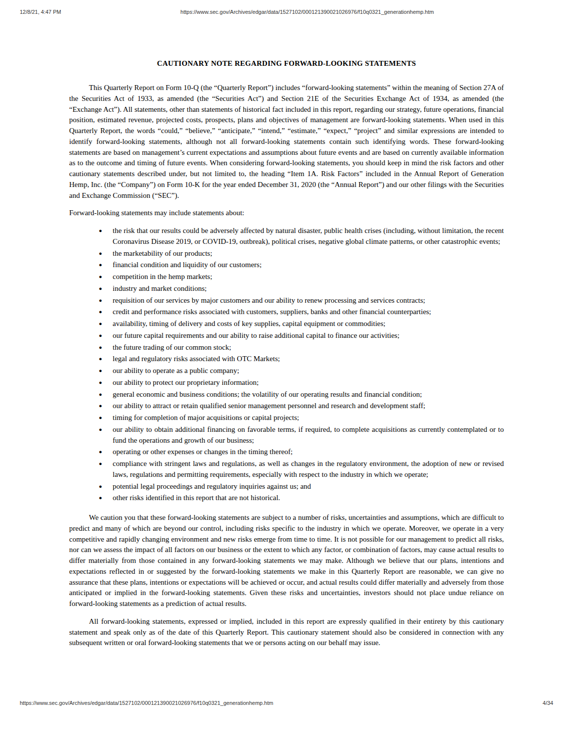12/8/21, 4:47 PM
https://www.sec.gov/Archives/edgar/data/1527102/000121390021026976/f10q0321_generationhemp.htm
CAUTIONARY NOTE REGARDING FORWARD-LOOKING STATEMENTS
This Quarterly Report on Form 10-Q (the “Quarterly Report”) includes “forward-looking statements” within the meaning of Section 27A of the Securities Act of 1933, as amended (the “Securities Act”) and Section 21E of the Securities Exchange Act of 1934, as amended (the “Exchange Act”). All statements, other than statements of historical fact included in this report, regarding our strategy, future operations, financial position, estimated revenue, projected costs, prospects, plans and objectives of management are forward-looking statements. When used in this Quarterly Report, the words “could,” “believe,” “anticipate,” “intend,” “estimate,” “expect,” “project” and similar expressions are intended to identify forward-looking statements, although not all forward-looking statements contain such identifying words. These forward-looking statements are based on management’s current expectations and assumptions about future events and are based on currently available information as to the outcome and timing of future events. When considering forward-looking statements, you should keep in mind the risk factors and other cautionary statements described under, but not limited to, the heading “Item 1A. Risk Factors” included in the Annual Report of Generation Hemp, Inc. (the “Company”) on Form 10-K for the year ended December 31, 2020 (the “Annual Report”) and our other filings with the Securities and Exchange Commission (“SEC”).
Forward-looking statements may include statements about:
the risk that our results could be adversely affected by natural disaster, public health crises (including, without limitation, the recent Coronavirus Disease 2019, or COVID-19, outbreak), political crises, negative global climate patterns, or other catastrophic events;
the marketability of our products;
financial condition and liquidity of our customers;
competition in the hemp markets;
industry and market conditions;
requisition of our services by major customers and our ability to renew processing and services contracts;
credit and performance risks associated with customers, suppliers, banks and other financial counterparties;
availability, timing of delivery and costs of key supplies, capital equipment or commodities;
our future capital requirements and our ability to raise additional capital to finance our activities;
the future trading of our common stock;
legal and regulatory risks associated with OTC Markets;
our ability to operate as a public company;
our ability to protect our proprietary information;
general economic and business conditions; the volatility of our operating results and financial condition;
our ability to attract or retain qualified senior management personnel and research and development staff;
timing for completion of major acquisitions or capital projects;
our ability to obtain additional financing on favorable terms, if required, to complete acquisitions as currently contemplated or to fund the operations and growth of our business;
operating or other expenses or changes in the timing thereof;
compliance with stringent laws and regulations, as well as changes in the regulatory environment, the adoption of new or revised laws, regulations and permitting requirements, especially with respect to the industry in which we operate;
potential legal proceedings and regulatory inquiries against us; and
other risks identified in this report that are not historical.
We caution you that these forward-looking statements are subject to a number of risks, uncertainties and assumptions, which are difficult to predict and many of which are beyond our control, including risks specific to the industry in which we operate. Moreover, we operate in a very competitive and rapidly changing environment and new risks emerge from time to time. It is not possible for our management to predict all risks, nor can we assess the impact of all factors on our business or the extent to which any factor, or combination of factors, may cause actual results to differ materially from those contained in any forward-looking statements we may make. Although we believe that our plans, intentions and expectations reflected in or suggested by the forward-looking statements we make in this Quarterly Report are reasonable, we can give no assurance that these plans, intentions or expectations will be achieved or occur, and actual results could differ materially and adversely from those anticipated or implied in the forward-looking statements. Given these risks and uncertainties, investors should not place undue reliance on forward-looking statements as a prediction of actual results.
All forward-looking statements, expressed or implied, included in this report are expressly qualified in their entirety by this cautionary statement and speak only as of the date of this Quarterly Report. This cautionary statement should also be considered in connection with any subsequent written or oral forward-looking statements that we or persons acting on our behalf may issue.
https://www.sec.gov/Archives/edgar/data/1527102/000121390021026976/f10q0321_generationhemp.htm
4/34